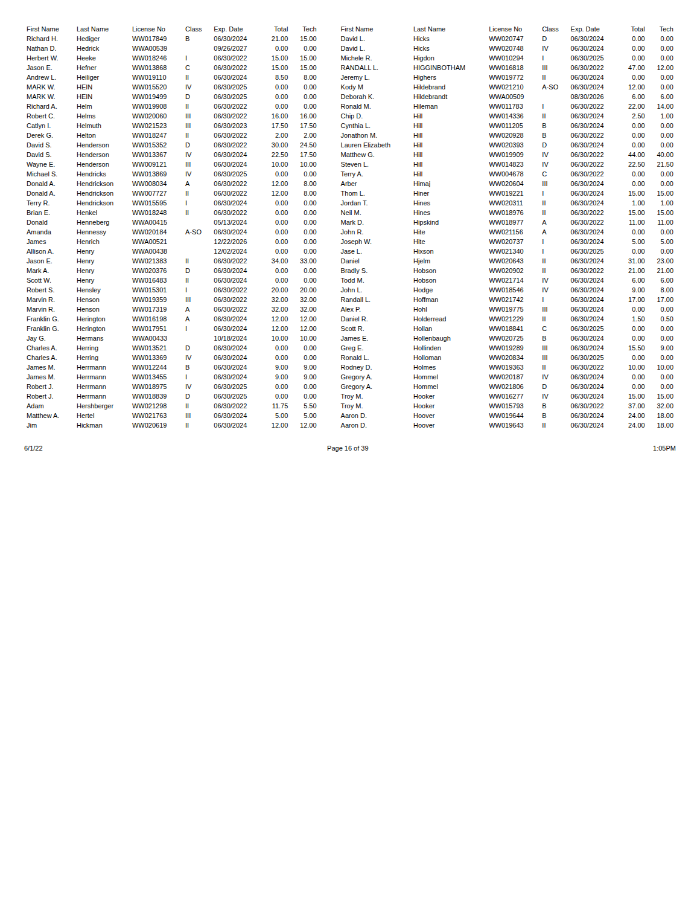| First Name | Last Name | License No | Class | Exp. Date | Total | Tech | | First Name | Last Name | License No | Class | Exp. Date | Total | Tech |
| --- | --- | --- | --- | --- | --- | --- | --- | --- | --- | --- | --- | --- | --- | --- |
| Richard H. | Hediger | WW017849 | B | 06/30/2024 | 21.00 | 15.00 | | David L. | Hicks | WW020747 | D | 06/30/2024 | 0.00 | 0.00 |
| Nathan D. | Hedrick | WWA00539 | | 09/26/2027 | 0.00 | 0.00 | | David L. | Hicks | WW020748 | IV | 06/30/2024 | 0.00 | 0.00 |
| Herbert W. | Heeke | WW018246 | I | 06/30/2022 | 15.00 | 15.00 | | Michele R. | Higdon | WW010294 | I | 06/30/2025 | 0.00 | 0.00 |
| Jason E. | Hefner | WW013868 | C | 06/30/2022 | 15.00 | 15.00 | | RANDALL L. | HIGGINBOTHAM | WW016818 | III | 06/30/2022 | 47.00 | 12.00 |
| Andrew L. | Heiliger | WW019110 | II | 06/30/2024 | 8.50 | 8.00 | | Jeremy L. | Highers | WW019772 | II | 06/30/2024 | 0.00 | 0.00 |
| MARK W. | HEIN | WW015520 | IV | 06/30/2025 | 0.00 | 0.00 | | Kody M | Hildebrand | WW021210 | A-SO | 06/30/2024 | 12.00 | 0.00 |
| MARK W. | HEIN | WW019499 | D | 06/30/2025 | 0.00 | 0.00 | | Deborah K. | Hildebrandt | WWA00509 | | 08/30/2026 | 6.00 | 6.00 |
| Richard A. | Helm | WW019908 | II | 06/30/2022 | 0.00 | 0.00 | | Ronald M. | Hileman | WW011783 | I | 06/30/2022 | 22.00 | 14.00 |
| Robert C. | Helms | WW020060 | III | 06/30/2022 | 16.00 | 16.00 | | Chip D. | Hill | WW014336 | II | 06/30/2024 | 2.50 | 1.00 |
| Catlyn I. | Helmuth | WW021523 | III | 06/30/2023 | 17.50 | 17.50 | | Cynthia L. | Hill | WW011205 | B | 06/30/2024 | 0.00 | 0.00 |
| Derek G. | Helton | WW018247 | II | 06/30/2022 | 2.00 | 2.00 | | Jonathon M. | Hill | WW020928 | B | 06/30/2022 | 0.00 | 0.00 |
| David S. | Henderson | WW015352 | D | 06/30/2022 | 30.00 | 24.50 | | Lauren Elizabeth | Hill | WW020393 | D | 06/30/2024 | 0.00 | 0.00 |
| David S. | Henderson | WW013367 | IV | 06/30/2024 | 22.50 | 17.50 | | Matthew G. | Hill | WW019909 | IV | 06/30/2022 | 44.00 | 40.00 |
| Wayne E. | Henderson | WW009121 | III | 06/30/2024 | 10.00 | 10.00 | | Steven L. | Hill | WW014823 | IV | 06/30/2022 | 22.50 | 21.50 |
| Michael S. | Hendricks | WW013869 | IV | 06/30/2025 | 0.00 | 0.00 | | Terry A. | Hill | WW004678 | C | 06/30/2022 | 0.00 | 0.00 |
| Donald A. | Hendrickson | WW008034 | A | 06/30/2022 | 12.00 | 8.00 | | Arber | Himaj | WW020604 | III | 06/30/2024 | 0.00 | 0.00 |
| Donald A. | Hendrickson | WW007727 | II | 06/30/2022 | 12.00 | 8.00 | | Thom L. | Hiner | WW019221 | I | 06/30/2024 | 15.00 | 15.00 |
| Terry R. | Hendrickson | WW015595 | I | 06/30/2024 | 0.00 | 0.00 | | Jordan T. | Hines | WW020311 | II | 06/30/2024 | 1.00 | 1.00 |
| Brian E. | Henkel | WW018248 | II | 06/30/2022 | 0.00 | 0.00 | | Neil M. | Hines | WW018976 | II | 06/30/2022 | 15.00 | 15.00 |
| Donald | Henneberg | WWA00415 | | 05/13/2024 | 0.00 | 0.00 | | Mark D. | Hipskind | WW018977 | A | 06/30/2022 | 11.00 | 11.00 |
| Amanda | Hennessy | WW020184 | A-SO | 06/30/2024 | 0.00 | 0.00 | | John R. | Hite | WW021156 | A | 06/30/2024 | 0.00 | 0.00 |
| James | Henrich | WWA00521 | | 12/22/2026 | 0.00 | 0.00 | | Joseph W. | Hite | WW020737 | I | 06/30/2024 | 5.00 | 5.00 |
| Allison A. | Henry | WWA00438 | | 12/02/2024 | 0.00 | 0.00 | | Jase L. | Hixson | WW021340 | I | 06/30/2025 | 0.00 | 0.00 |
| Jason E. | Henry | WW021383 | II | 06/30/2022 | 34.00 | 33.00 | | Daniel | Hjelm | WW020643 | II | 06/30/2024 | 31.00 | 23.00 |
| Mark A. | Henry | WW020376 | D | 06/30/2024 | 0.00 | 0.00 | | Bradly S. | Hobson | WW020902 | II | 06/30/2022 | 21.00 | 21.00 |
| Scott W. | Henry | WW016483 | II | 06/30/2024 | 0.00 | 0.00 | | Todd M. | Hobson | WW021714 | IV | 06/30/2024 | 6.00 | 6.00 |
| Robert S. | Hensley | WW015301 | I | 06/30/2022 | 20.00 | 20.00 | | John L. | Hodge | WW018546 | IV | 06/30/2024 | 9.00 | 8.00 |
| Marvin R. | Henson | WW019359 | III | 06/30/2022 | 32.00 | 32.00 | | Randall L. | Hoffman | WW021742 | I | 06/30/2024 | 17.00 | 17.00 |
| Marvin R. | Henson | WW017319 | A | 06/30/2022 | 32.00 | 32.00 | | Alex P. | Hohl | WW019775 | III | 06/30/2024 | 0.00 | 0.00 |
| Franklin G. | Herington | WW016198 | A | 06/30/2024 | 12.00 | 12.00 | | Daniel R. | Holderread | WW021229 | II | 06/30/2024 | 1.50 | 0.50 |
| Franklin G. | Herington | WW017951 | I | 06/30/2024 | 12.00 | 12.00 | | Scott R. | Hollan | WW018841 | C | 06/30/2025 | 0.00 | 0.00 |
| Jay G. | Hermans | WWA00433 | | 10/18/2024 | 10.00 | 10.00 | | James E. | Hollenbaugh | WW020725 | B | 06/30/2024 | 0.00 | 0.00 |
| Charles A. | Herring | WW013521 | D | 06/30/2024 | 0.00 | 0.00 | | Greg E. | Hollinden | WW019289 | III | 06/30/2024 | 15.50 | 9.00 |
| Charles A. | Herring | WW013369 | IV | 06/30/2024 | 0.00 | 0.00 | | Ronald L. | Holloman | WW020834 | III | 06/30/2025 | 0.00 | 0.00 |
| James M. | Herrmann | WW012244 | B | 06/30/2024 | 9.00 | 9.00 | | Rodney D. | Holmes | WW019363 | II | 06/30/2022 | 10.00 | 10.00 |
| James M. | Herrmann | WW013455 | I | 06/30/2024 | 9.00 | 9.00 | | Gregory A. | Hommel | WW020187 | IV | 06/30/2024 | 0.00 | 0.00 |
| Robert J. | Herrmann | WW018975 | IV | 06/30/2025 | 0.00 | 0.00 | | Gregory A. | Hommel | WW021806 | D | 06/30/2024 | 0.00 | 0.00 |
| Robert J. | Herrmann | WW018839 | D | 06/30/2025 | 0.00 | 0.00 | | Troy M. | Hooker | WW016277 | IV | 06/30/2024 | 15.00 | 15.00 |
| Adam | Hershberger | WW021298 | II | 06/30/2022 | 11.75 | 5.50 | | Troy M. | Hooker | WW015793 | B | 06/30/2022 | 37.00 | 32.00 |
| Matthew A. | Hertel | WW021763 | III | 06/30/2024 | 5.00 | 5.00 | | Aaron D. | Hoover | WW019644 | B | 06/30/2024 | 24.00 | 18.00 |
| Jim | Hickman | WW020619 | II | 06/30/2024 | 12.00 | 12.00 | | Aaron D. | Hoover | WW019643 | II | 06/30/2024 | 24.00 | 18.00 |
6/1/22 Page 16 of 39 1:05PM